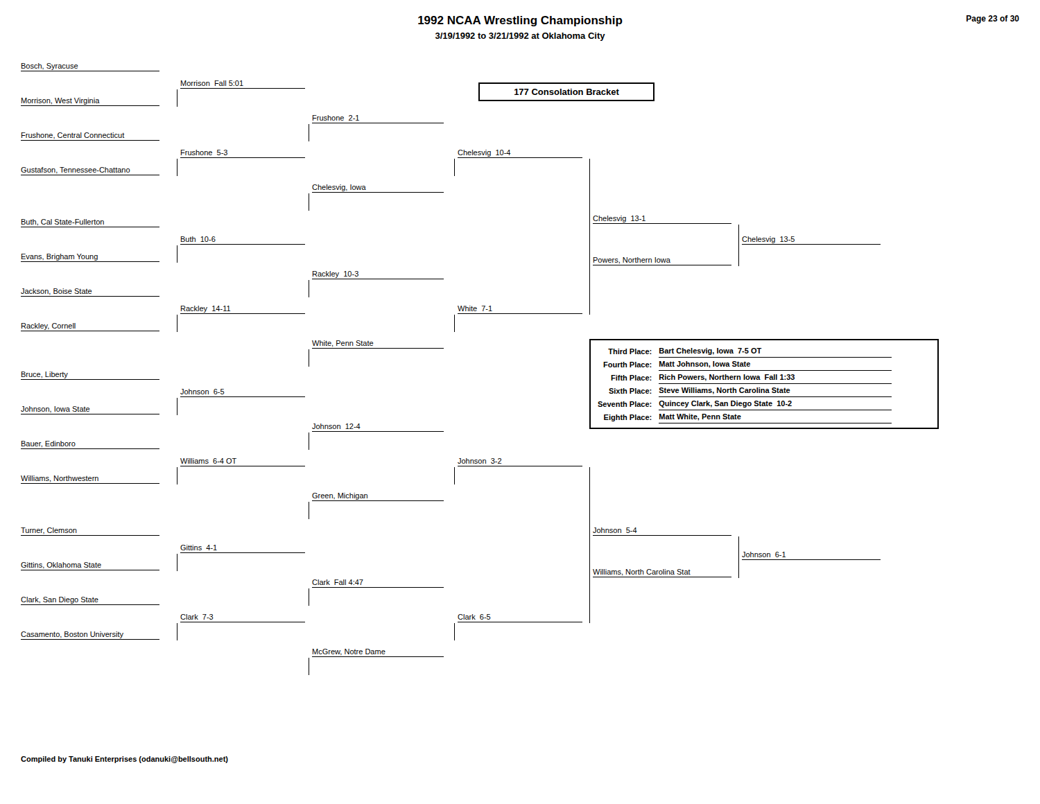Page 23 of 30
1992 NCAA Wrestling Championship
3/19/1992 to 3/21/1992 at Oklahoma City
177 Consolation Bracket
Bosch, Syracuse
Morrison, West Virginia
Frushone, Central Connecticut
Gustafson, Tennessee-Chattano
Buth, Cal State-Fullerton
Evans, Brigham Young
Jackson, Boise State
Rackley, Cornell
Bruce, Liberty
Johnson, Iowa State
Bauer, Edinboro
Williams, Northwestern
Turner, Clemson
Gittins, Oklahoma State
Clark, San Diego State
Casamento, Boston University
Morrison Fall 5:01
Frushone 5-3
Buth 10-6
Rackley 14-11
Johnson 6-5
Williams 6-4 OT
Gittins 4-1
Clark 7-3
Frushone 2-1
Chelesvig, Iowa
Rackley 10-3
White, Penn State
Johnson 12-4
Green, Michigan
Clark Fall 4:47
McGrew, Notre Dame
Chelesvig 10-4
White 7-1
Johnson 3-2
Clark 6-5
Chelesvig 13-1
Powers, Northern Iowa
Johnson 5-4
Williams, North Carolina Stat
Chelesvig 13-5
Johnson 6-1
| Third Place: | Bart Chelesvig, Iowa 7-5 OT |
| Fourth Place: | Matt Johnson, Iowa State |
| Fifth Place: | Rich Powers, Northern Iowa Fall 1:33 |
| Sixth Place: | Steve Williams, North Carolina State |
| Seventh Place: | Quincey Clark, San Diego State 10-2 |
| Eighth Place: | Matt White, Penn State |
Compiled by Tanuki Enterprises (odanuki@bellsouth.net)